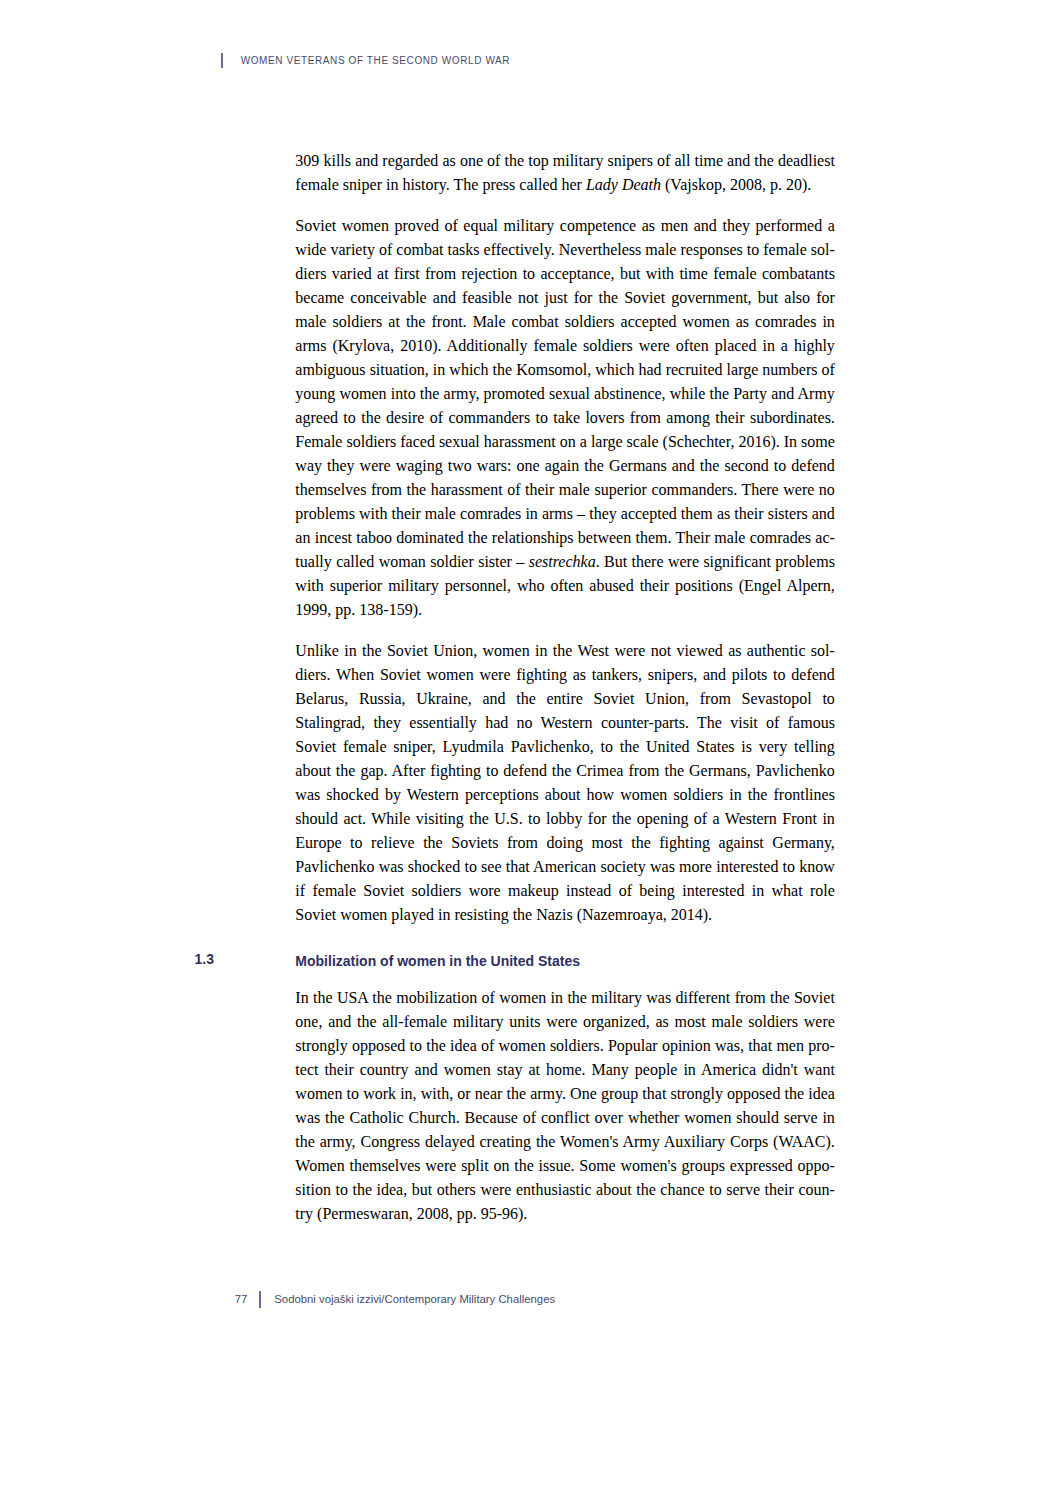Women veterans of the second world war
309 kills and regarded as one of the top military snipers of all time and the deadliest female sniper in history. The press called her Lady Death (Vajskop, 2008, p. 20).
Soviet women proved of equal military competence as men and they performed a wide variety of combat tasks effectively. Nevertheless male responses to female soldiers varied at first from rejection to acceptance, but with time female combatants became conceivable and feasible not just for the Soviet government, but also for male soldiers at the front. Male combat soldiers accepted women as comrades in arms (Krylova, 2010). Additionally female soldiers were often placed in a highly ambiguous situation, in which the Komsomol, which had recruited large numbers of young women into the army, promoted sexual abstinence, while the Party and Army agreed to the desire of commanders to take lovers from among their subordinates. Female soldiers faced sexual harassment on a large scale (Schechter, 2016). In some way they were waging two wars: one again the Germans and the second to defend themselves from the harassment of their male superior commanders. There were no problems with their male comrades in arms – they accepted them as their sisters and an incest taboo dominated the relationships between them. Their male comrades actually called woman soldier sister – sestrechka. But there were significant problems with superior military personnel, who often abused their positions (Engel Alpern, 1999, pp. 138-159).
Unlike in the Soviet Union, women in the West were not viewed as authentic soldiers. When Soviet women were fighting as tankers, snipers, and pilots to defend Belarus, Russia, Ukraine, and the entire Soviet Union, from Sevastopol to Stalingrad, they essentially had no Western counter-parts. The visit of famous Soviet female sniper, Lyudmila Pavlichenko, to the United States is very telling about the gap. After fighting to defend the Crimea from the Germans, Pavlichenko was shocked by Western perceptions about how women soldiers in the frontlines should act. While visiting the U.S. to lobby for the opening of a Western Front in Europe to relieve the Soviets from doing most the fighting against Germany, Pavlichenko was shocked to see that American society was more interested to know if female Soviet soldiers wore makeup instead of being interested in what role Soviet women played in resisting the Nazis (Nazemroaya, 2014).
1.3 Mobilization of women in the United States
In the USA the mobilization of women in the military was different from the Soviet one, and the all-female military units were organized, as most male soldiers were strongly opposed to the idea of women soldiers. Popular opinion was, that men protect their country and women stay at home. Many people in America didn't want women to work in, with, or near the army. One group that strongly opposed the idea was the Catholic Church. Because of conflict over whether women should serve in the army, Congress delayed creating the Women's Army Auxiliary Corps (WAAC). Women themselves were split on the issue. Some women's groups expressed opposition to the idea, but others were enthusiastic about the chance to serve their country (Permeswaran, 2008, pp. 95-96).
77
Sodobni vojaški izzivi/Contemporary Military Challenges